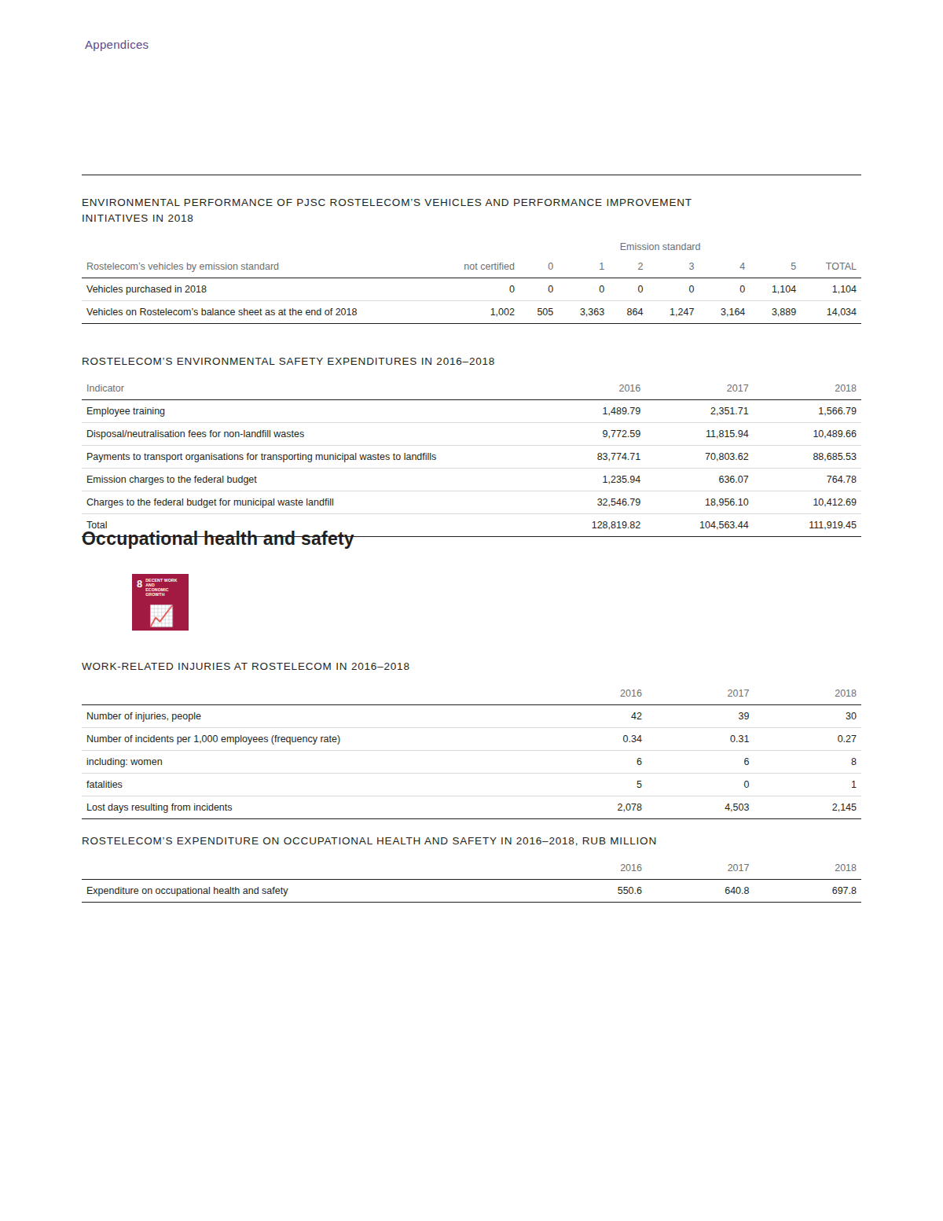Appendices
ENVIRONMENTAL PERFORMANCE OF PJSC ROSTELECOM’S VEHICLES AND PERFORMANCE IMPROVEMENT
INITIATIVES IN 2018
| | | Emission standard | |
| --- | --- | --- | --- |
| Rostelecom’s vehicles by emission standard | not certified | 0 | 1 | 2 | 3 | 4 | 5 | TOTAL |
| Vehicles purchased in 2018 | 0 | 0 | 0 | 0 | 0 | 0 | 1,104 | 1,104 |
| Vehicles on Rostelecom’s balance sheet as at the end of 2018 | 1,002 | 505 | 3,363 | 864 | 1,247 | 3,164 | 3,889 | 14,034 |
ROSTELECOM’S ENVIRONMENTAL SAFETY EXPENDITURES IN 2016–2018
| Indicator | 2016 | 2017 | 2018 |
| --- | --- | --- | --- |
| Employee training | 1,489.79 | 2,351.71 | 1,566.79 |
| Disposal/neutralisation fees for non-landfill wastes | 9,772.59 | 11,815.94 | 10,489.66 |
| Payments to transport organisations for transporting municipal wastes to landfills | 83,774.71 | 70,803.62 | 88,685.53 |
| Emission charges to the federal budget | 1,235.94 | 636.07 | 764.78 |
| Charges to the federal budget for municipal waste landfill | 32,546.79 | 18,956.10 | 10,412.69 |
| Total | 128,819.82 | 104,563.44 | 111,919.45 |
Occupational health and safety
8
DECENT WORK AND
ECONOMIC GROWTH
📈
WORK-RELATED INJURIES AT ROSTELECOM IN 2016–2018
| | 2016 | 2017 | 2018 |
| --- | --- | --- | --- |
| Number of injuries, people | 42 | 39 | 30 |
| Number of incidents per 1,000 employees (frequency rate) | 0.34 | 0.31 | 0.27 |
| including: women | 6 | 6 | 8 |
| fatalities | 5 | 0 | 1 |
| Lost days resulting from incidents | 2,078 | 4,503 | 2,145 |
ROSTELECOM’S EXPENDITURE ON OCCUPATIONAL HEALTH AND SAFETY IN 2016–2018, RUB MILLION
| | 2016 | 2017 | 2018 |
| --- | --- | --- | --- |
| Expenditure on occupational health and safety | 550.6 | 640.8 | 697.8 |